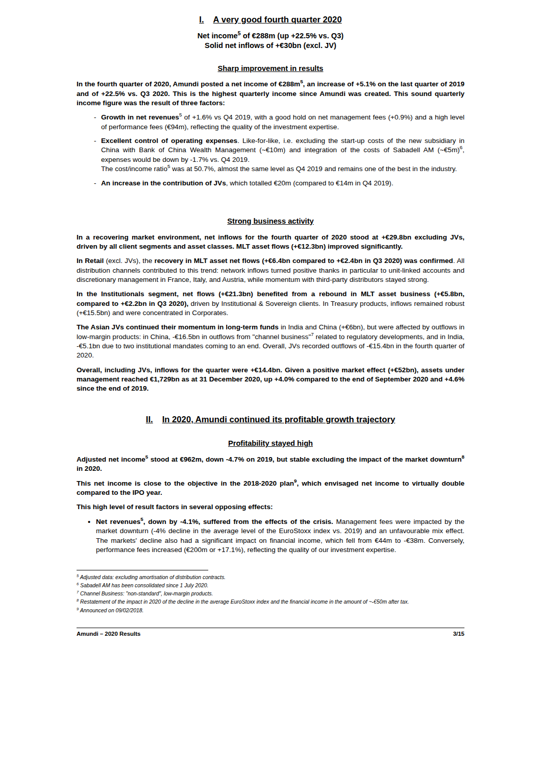I. A very good fourth quarter 2020
Net income5 of €288m (up +22.5% vs. Q3)
Solid net inflows of +€30bn (excl. JV)
Sharp improvement in results
In the fourth quarter of 2020, Amundi posted a net income of €288m5, an increase of +5.1% on the last quarter of 2019 and of +22.5% vs. Q3 2020. This is the highest quarterly income since Amundi was created. This sound quarterly income figure was the result of three factors:
Growth in net revenues5 of +1.6% vs Q4 2019, with a good hold on net management fees (+0.9%) and a high level of performance fees (€94m), reflecting the quality of the investment expertise.
Excellent control of operating expenses. Like-for-like, i.e. excluding the start-up costs of the new subsidiary in China with Bank of China Wealth Management (~€10m) and integration of the costs of Sabadell AM (~€5m)6, expenses would be down by -1.7% vs. Q4 2019.
The cost/income ratio5 was at 50.7%, almost the same level as Q4 2019 and remains one of the best in the industry.
An increase in the contribution of JVs, which totalled €20m (compared to €14m in Q4 2019).
Strong business activity
In a recovering market environment, net inflows for the fourth quarter of 2020 stood at +€29.8bn excluding JVs, driven by all client segments and asset classes. MLT asset flows (+€12.3bn) improved significantly.
In Retail (excl. JVs), the recovery in MLT asset net flows (+€6.4bn compared to +€2.4bn in Q3 2020) was confirmed. All distribution channels contributed to this trend: network inflows turned positive thanks in particular to unit-linked accounts and discretionary management in France, Italy, and Austria, while momentum with third-party distributors stayed strong.
In the Institutionals segment, net flows (+€21.3bn) benefited from a rebound in MLT asset business (+€5.8bn, compared to +€2.2bn in Q3 2020), driven by Institutional & Sovereign clients. In Treasury products, inflows remained robust (+€15.5bn) and were concentrated in Corporates.
The Asian JVs continued their momentum in long-term funds in India and China (+€6bn), but were affected by outflows in low-margin products: in China, -€16.5bn in outflows from "channel business"7 related to regulatory developments, and in India, -€5.1bn due to two institutional mandates coming to an end. Overall, JVs recorded outflows of -€15.4bn in the fourth quarter of 2020.
Overall, including JVs, inflows for the quarter were +€14.4bn. Given a positive market effect (+€52bn), assets under management reached €1,729bn as at 31 December 2020, up +4.0% compared to the end of September 2020 and +4.6% since the end of 2019.
II. In 2020, Amundi continued its profitable growth trajectory
Profitability stayed high
Adjusted net income5 stood at €962m, down -4.7% on 2019, but stable excluding the impact of the market downturn8 in 2020.
This net income is close to the objective in the 2018-2020 plan9, which envisaged net income to virtually double compared to the IPO year.
This high level of result factors in several opposing effects:
Net revenues5, down by -4.1%, suffered from the effects of the crisis. Management fees were impacted by the market downturn (-4% decline in the average level of the EuroStoxx index vs. 2019) and an unfavourable mix effect. The markets' decline also had a significant impact on financial income, which fell from €44m to -€38m. Conversely, performance fees increased (€200m or +17.1%), reflecting the quality of our investment expertise.
5 Adjusted data: excluding amortisation of distribution contracts.
6 Sabadell AM has been consolidated since 1 July 2020.
7 Channel Business: "non-standard", low-margin products.
8 Restatement of the impact in 2020 of the decline in the average EuroStoxx index and the financial income in the amount of ~-€50m after tax.
9 Announced on 09/02/2018.
Amundi – 2020 Results 3/15